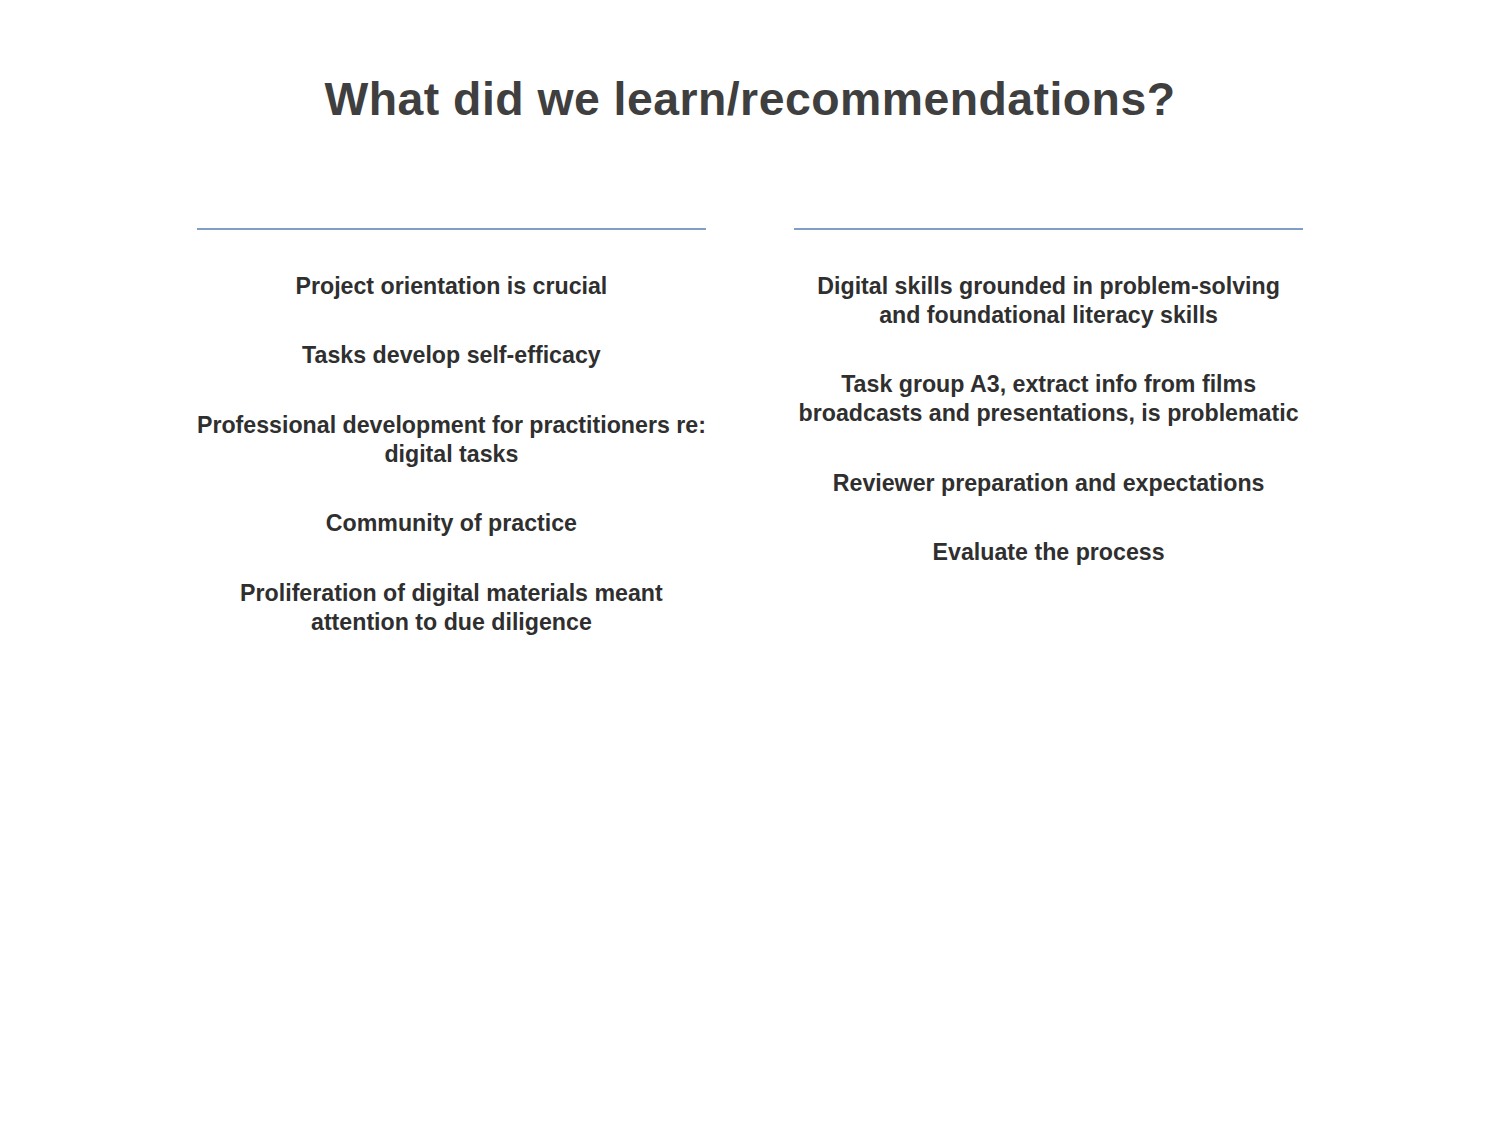What did we learn/recommendations?
Project orientation is crucial
Tasks develop self-efficacy
Professional development for practitioners re: digital tasks
Community of practice
Proliferation of digital materials meant attention to due diligence
Digital skills grounded in problem-solving and foundational literacy skills
Task group A3, extract info from films broadcasts and presentations, is problematic
Reviewer preparation and expectations
Evaluate the process